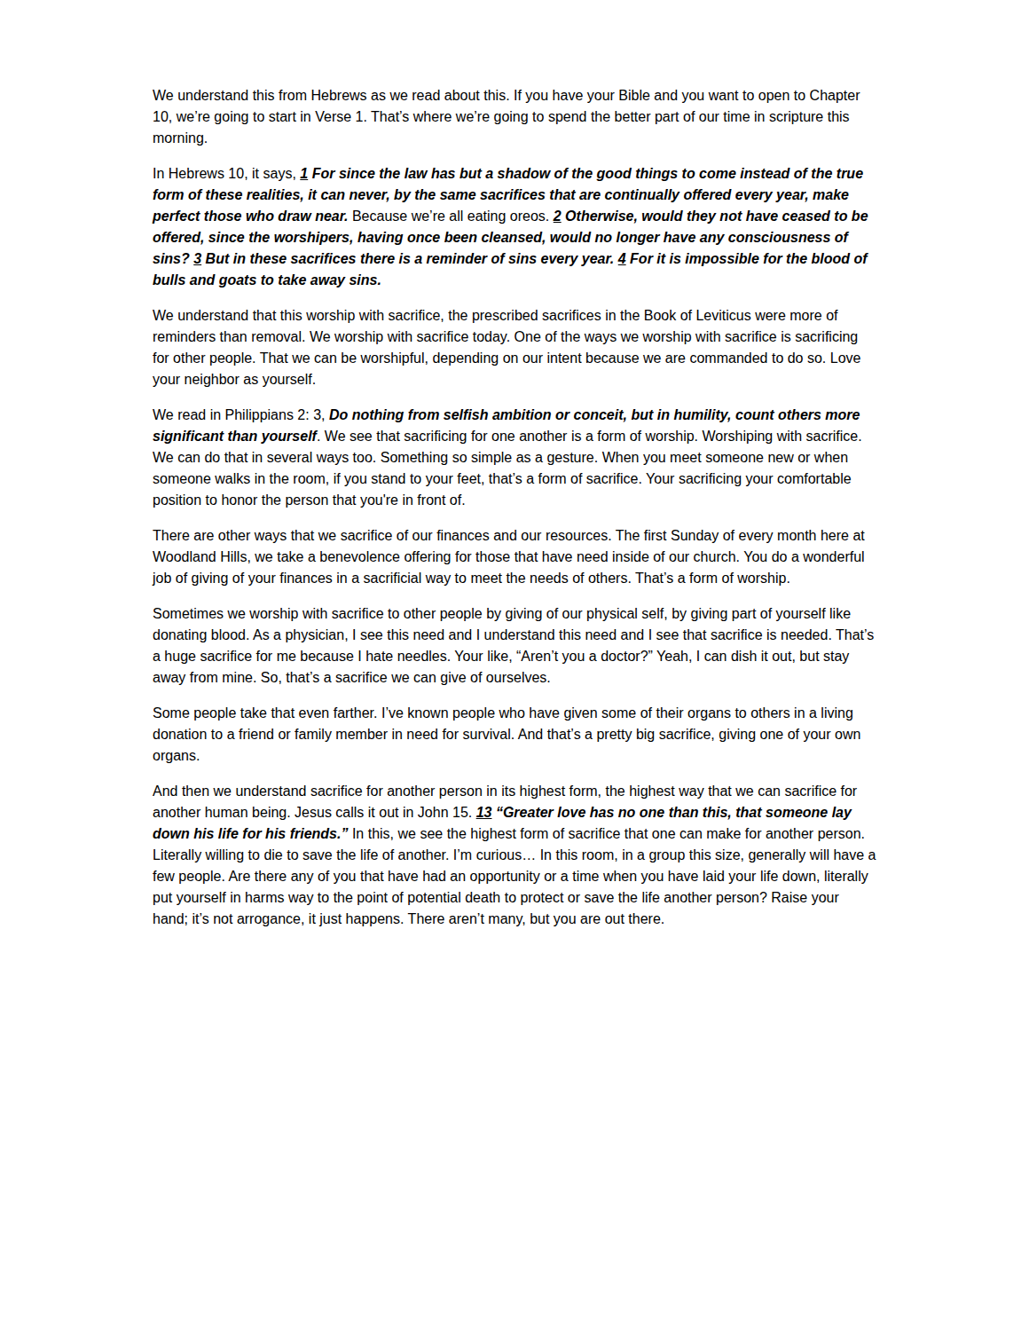We understand this from Hebrews as we read about this. If you have your Bible and you want to open to Chapter 10, we’re going to start in Verse 1. That’s where we’re going to spend the better part of our time in scripture this morning.
In Hebrews 10, it says, 1 For since the law has but a shadow of the good things to come instead of the true form of these realities, it can never, by the same sacrifices that are continually offered every year, make perfect those who draw near. Because we’re all eating oreos. 2 Otherwise, would they not have ceased to be offered, since the worshipers, having once been cleansed, would no longer have any consciousness of sins? 3 But in these sacrifices there is a reminder of sins every year. 4 For it is impossible for the blood of bulls and goats to take away sins.
We understand that this worship with sacrifice, the prescribed sacrifices in the Book of Leviticus were more of reminders than removal. We worship with sacrifice today. One of the ways we worship with sacrifice is sacrificing for other people. That we can be worshipful, depending on our intent because we are commanded to do so. Love your neighbor as yourself.
We read in Philippians 2: 3, Do nothing from selfish ambition or conceit, but in humility, count others more significant than yourself. We see that sacrificing for one another is a form of worship. Worshiping with sacrifice. We can do that in several ways too. Something so simple as a gesture. When you meet someone new or when someone walks in the room, if you stand to your feet, that’s a form of sacrifice. Your sacrificing your comfortable position to honor the person that you're in front of.
There are other ways that we sacrifice of our finances and our resources. The first Sunday of every month here at Woodland Hills, we take a benevolence offering for those that have need inside of our church. You do a wonderful job of giving of your finances in a sacrificial way to meet the needs of others. That’s a form of worship.
Sometimes we worship with sacrifice to other people by giving of our physical self, by giving part of yourself like donating blood. As a physician, I see this need and I understand this need and I see that sacrifice is needed. That’s a huge sacrifice for me because I hate needles. Your like, “Aren’t you a doctor?” Yeah, I can dish it out, but stay away from mine. So, that’s a sacrifice we can give of ourselves.
Some people take that even farther. I’ve known people who have given some of their organs to others in a living donation to a friend or family member in need for survival. And that’s a pretty big sacrifice, giving one of your own organs.
And then we understand sacrifice for another person in its highest form, the highest way that we can sacrifice for another human being. Jesus calls it out in John 15. 13 “Greater love has no one than this, that someone lay down his life for his friends.” In this, we see the highest form of sacrifice that one can make for another person. Literally willing to die to save the life of another. I’m curious… In this room, in a group this size, generally will have a few people. Are there any of you that have had an opportunity or a time when you have laid your life down, literally put yourself in harms way to the point of potential death to protect or save the life another person? Raise your hand; it’s not arrogance, it just happens. There aren’t many, but you are out there.